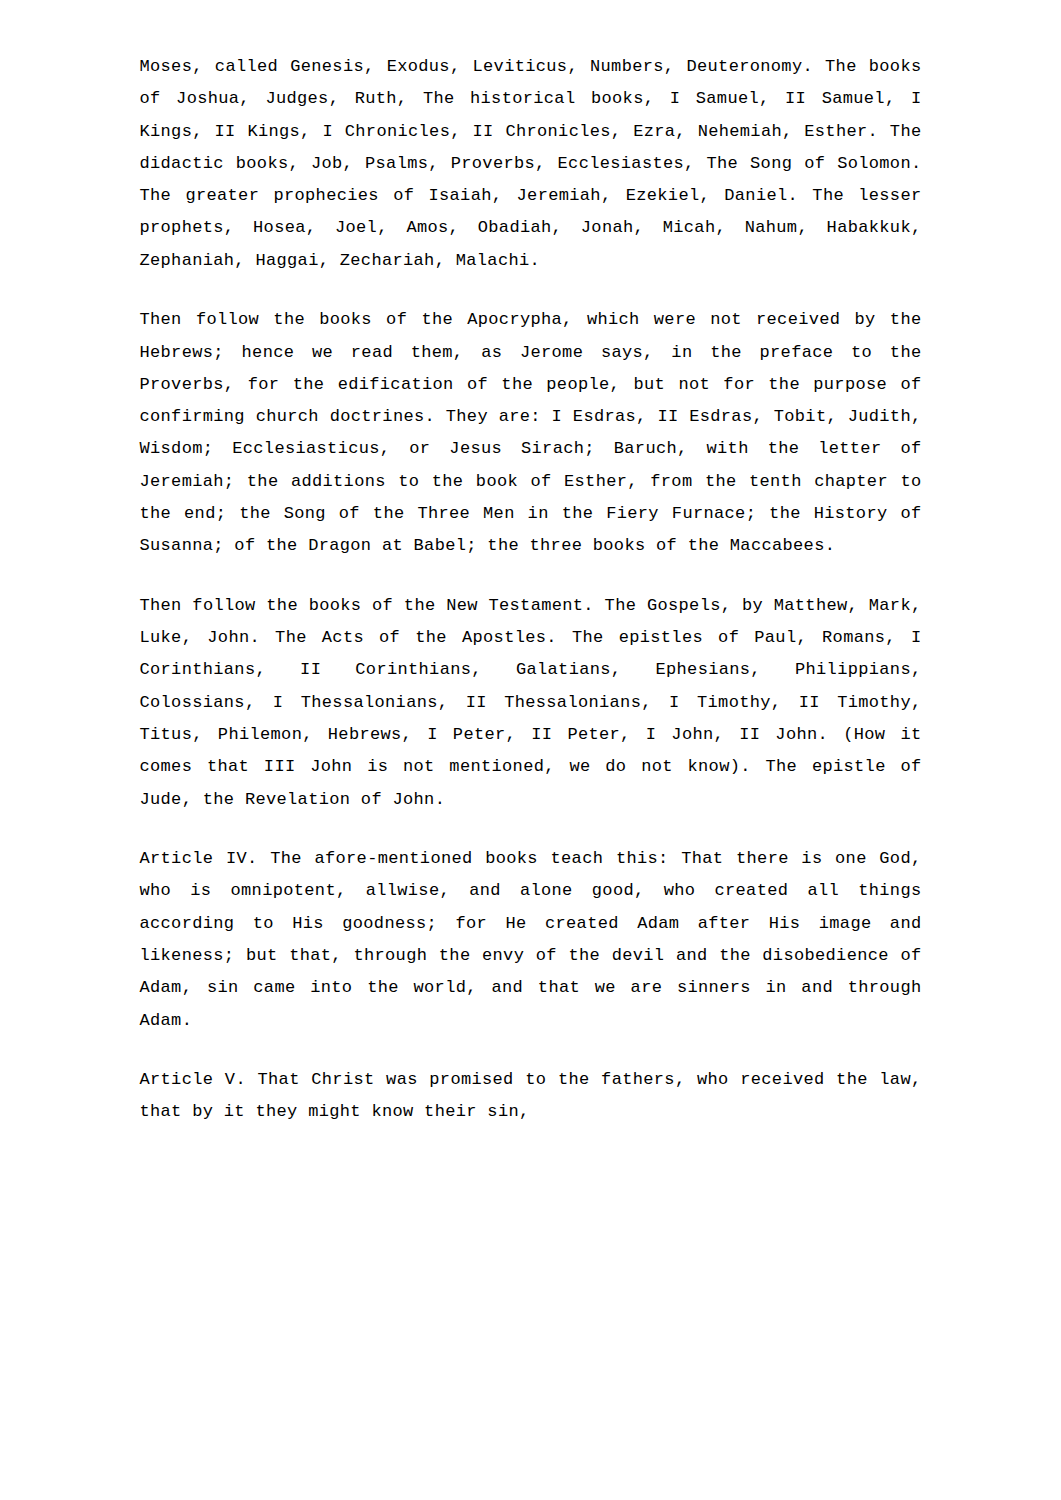Moses, called Genesis, Exodus, Leviticus, Numbers, Deuteronomy. The books of Joshua, Judges, Ruth, The historical books, I Samuel, II Samuel, I Kings, II Kings, I Chronicles, II Chronicles, Ezra, Nehemiah, Esther. The didactic books, Job, Psalms, Proverbs, Ecclesiastes, The Song of Solomon. The greater prophecies of Isaiah, Jeremiah, Ezekiel, Daniel. The lesser prophets, Hosea, Joel, Amos, Obadiah, Jonah, Micah, Nahum, Habakkuk, Zephaniah, Haggai, Zechariah, Malachi.
Then follow the books of the Apocrypha, which were not received by the Hebrews; hence we read them, as Jerome says, in the preface to the Proverbs, for the edification of the people, but not for the purpose of confirming church doctrines. They are: I Esdras, II Esdras, Tobit, Judith, Wisdom; Ecclesiasticus, or Jesus Sirach; Baruch, with the letter of Jeremiah; the additions to the book of Esther, from the tenth chapter to the end; the Song of the Three Men in the Fiery Furnace; the History of Susanna; of the Dragon at Babel; the three books of the Maccabees.
Then follow the books of the New Testament. The Gospels, by Matthew, Mark, Luke, John. The Acts of the Apostles. The epistles of Paul, Romans, I Corinthians, II Corinthians, Galatians, Ephesians, Philippians, Colossians, I Thessalonians, II Thessalonians, I Timothy, II Timothy, Titus, Philemon, Hebrews, I Peter, II Peter, I John, II John. (How it comes that III John is not mentioned, we do not know). The epistle of Jude, the Revelation of John.
Article IV. The afore-mentioned books teach this: That there is one God, who is omnipotent, allwise, and alone good, who created all things according to His goodness; for He created Adam after His image and likeness; but that, through the envy of the devil and the disobedience of Adam, sin came into the world, and that we are sinners in and through Adam.
Article V. That Christ was promised to the fathers, who received the law, that by it they might know their sin,